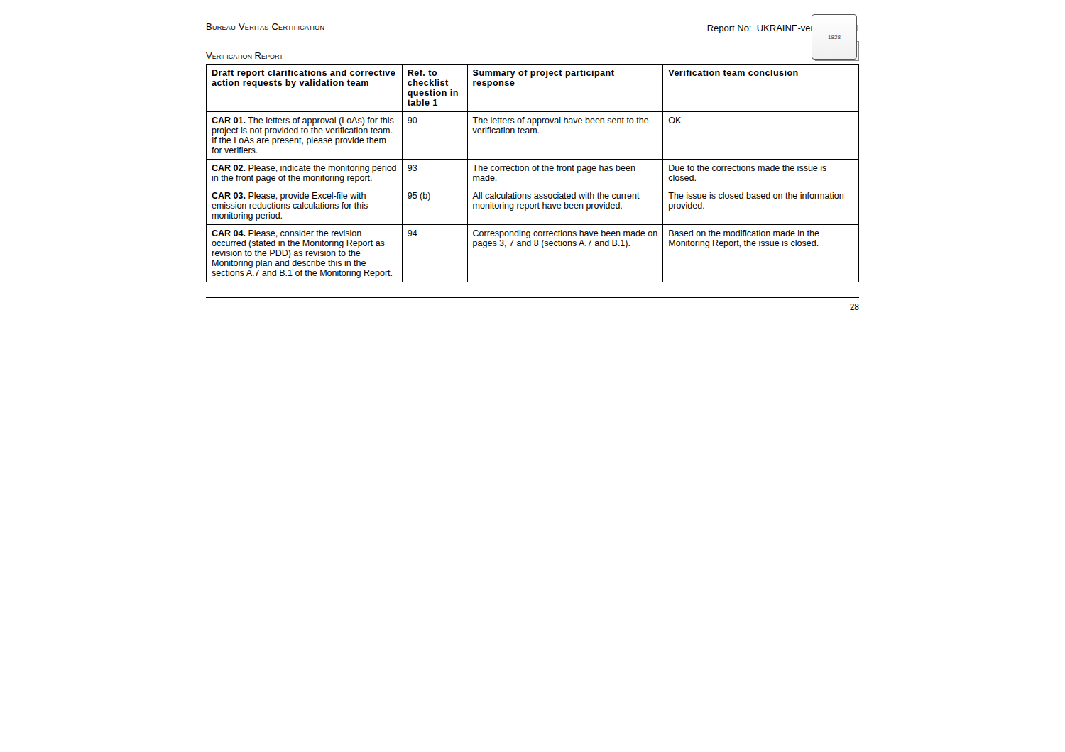Bureau Veritas Certification
Report No: UKRAINE-ver/0364/2011
1828
Verification Report
BUREAU
VERITAS
| Draft report clarifications and corrective action requests by validation team | Ref. to checklist question in table 1 | Summary of project participant response | Verification team conclusion |
| --- | --- | --- | --- |
| CAR 01. The letters of approval (LoAs) for this project is not provided to the verification team. If the LoAs are present, please provide them for verifiers. | 90 | The letters of approval have been sent to the verification team. | OK |
| CAR 02. Please, indicate the monitoring period in the front page of the monitoring report. | 93 | The correction of the front page has been made. | Due to the corrections made the issue is closed. |
| CAR 03. Please, provide Excel-file with emission reductions calculations for this monitoring period. | 95 (b) | All calculations associated with the current monitoring report have been provided. | The issue is closed based on the information provided. |
| CAR 04. Please, consider the revision occurred (stated in the Monitoring Report as revision to the PDD) as revision to the Monitoring plan and describe this in the sections A.7 and B.1 of the Monitoring Report. | 94 | Corresponding corrections have been made on pages 3, 7 and 8 (sections A.7 and B.1). | Based on the modification made in the Monitoring Report, the issue is closed. |
28